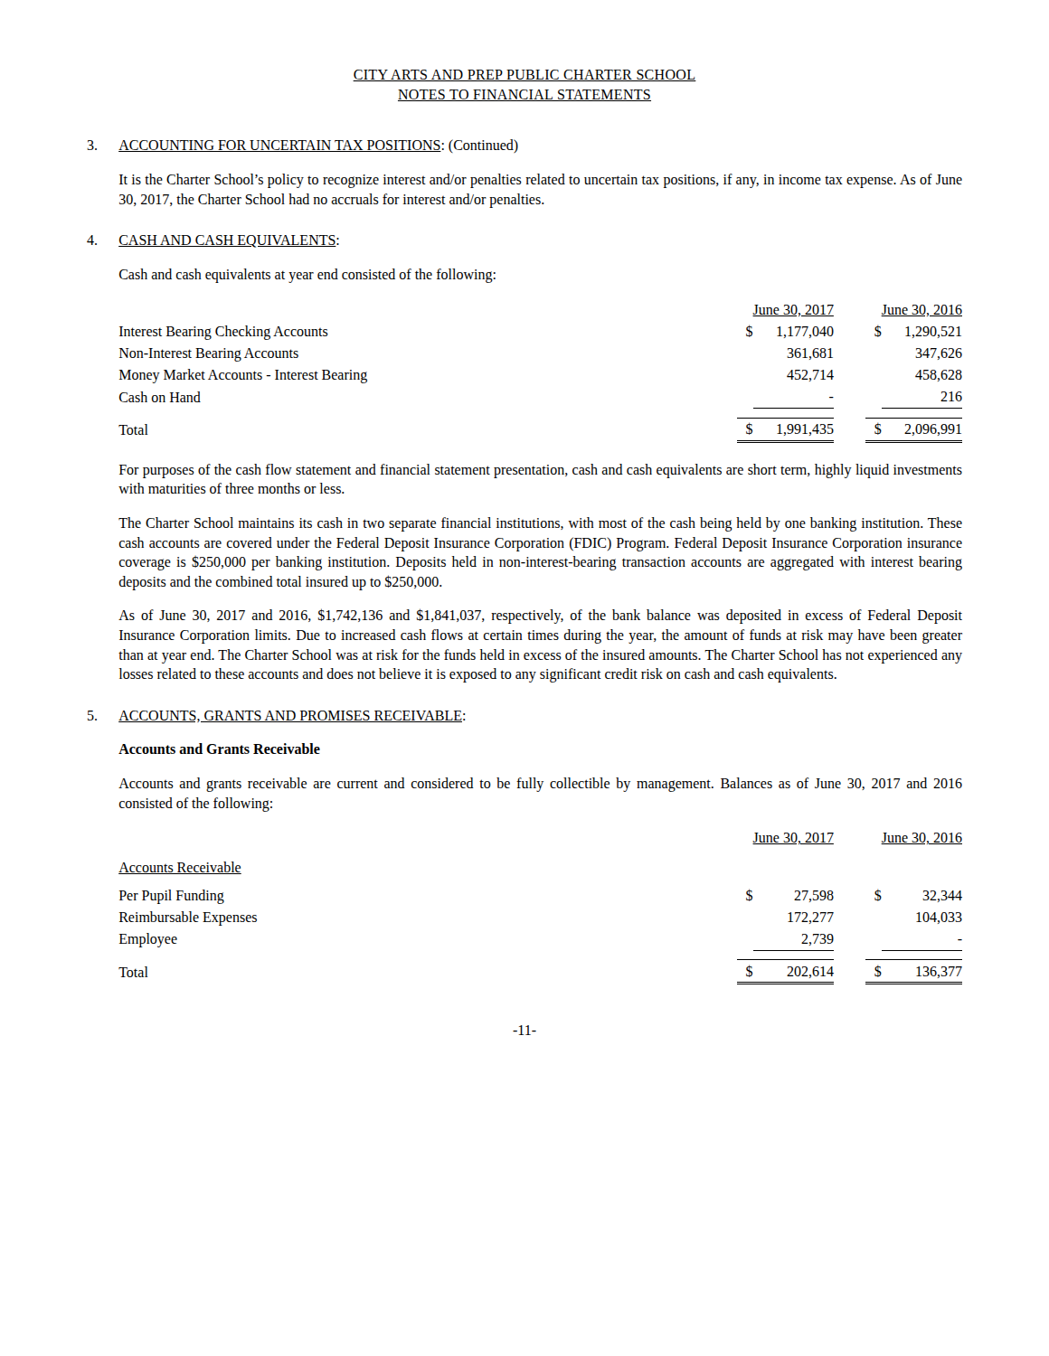CITY ARTS AND PREP PUBLIC CHARTER SCHOOL
NOTES TO FINANCIAL STATEMENTS
3. ACCOUNTING FOR UNCERTAIN TAX POSITIONS: (Continued)
It is the Charter School’s policy to recognize interest and/or penalties related to uncertain tax positions, if any, in income tax expense. As of June 30, 2017, the Charter School had no accruals for interest and/or penalties.
4. CASH AND CASH EQUIVALENTS:
Cash and cash equivalents at year end consisted of the following:
| | | June 30, 2017 | | | June 30, 2016 |
| Interest Bearing Checking Accounts | $ | 1,177,040 | | $ | 1,290,521 |
| Non-Interest Bearing Accounts | | 361,681 | | | 347,626 |
| Money Market Accounts - Interest Bearing | | 452,714 | | | 458,628 |
| Cash on Hand | | - | | | 216 |
| Total | $ | 1,991,435 | | $ | 2,096,991 |
For purposes of the cash flow statement and financial statement presentation, cash and cash equivalents are short term, highly liquid investments with maturities of three months or less.
The Charter School maintains its cash in two separate financial institutions, with most of the cash being held by one banking institution. These cash accounts are covered under the Federal Deposit Insurance Corporation (FDIC) Program. Federal Deposit Insurance Corporation insurance coverage is $250,000 per banking institution. Deposits held in non-interest-bearing transaction accounts are aggregated with interest bearing deposits and the combined total insured up to $250,000.
As of June 30, 2017 and 2016, $1,742,136 and $1,841,037, respectively, of the bank balance was deposited in excess of Federal Deposit Insurance Corporation limits. Due to increased cash flows at certain times during the year, the amount of funds at risk may have been greater than at year end. The Charter School was at risk for the funds held in excess of the insured amounts. The Charter School has not experienced any losses related to these accounts and does not believe it is exposed to any significant credit risk on cash and cash equivalents.
5. ACCOUNTS, GRANTS AND PROMISES RECEIVABLE:
Accounts and Grants Receivable
Accounts and grants receivable are current and considered to be fully collectible by management. Balances as of June 30, 2017 and 2016 consisted of the following:
| | | June 30, 2017 | | | June 30, 2016 |
| Accounts Receivable | | | | | |
| Per Pupil Funding | $ | 27,598 | | $ | 32,344 |
| Reimbursable Expenses | | 172,277 | | | 104,033 |
| Employee | | 2,739 | | | - |
| Total | $ | 202,614 | | $ | 136,377 |
-11-